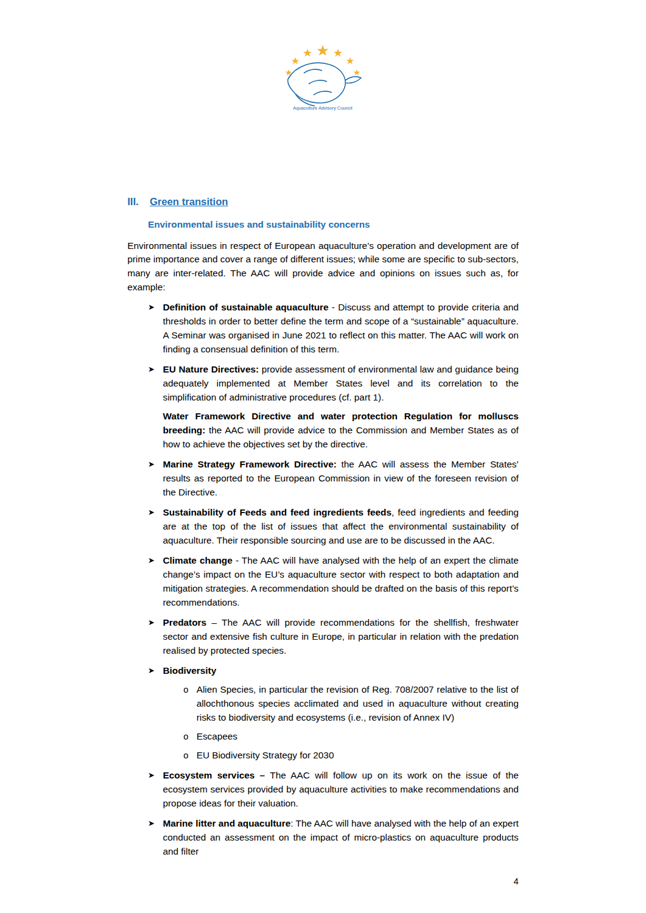Aquaculture Advisory Council
III. Green transition
Environmental issues and sustainability concerns
Environmental issues in respect of European aquaculture’s operation and development are of prime importance and cover a range of different issues; while some are specific to sub-sectors, many are inter-related. The AAC will provide advice and opinions on issues such as, for example:
Definition of sustainable aquaculture - Discuss and attempt to provide criteria and thresholds in order to better define the term and scope of a “sustainable” aquaculture. A Seminar was organised in June 2021 to reflect on this matter. The AAC will work on finding a consensual definition of this term.
EU Nature Directives: provide assessment of environmental law and guidance being adequately implemented at Member States level and its correlation to the simplification of administrative procedures (cf. part 1).
Water Framework Directive and water protection Regulation for molluscs breeding: the AAC will provide advice to the Commission and Member States as of how to achieve the objectives set by the directive.
Marine Strategy Framework Directive: the AAC will assess the Member States’ results as reported to the European Commission in view of the foreseen revision of the Directive.
Sustainability of Feeds and feed ingredients feeds, feed ingredients and feeding are at the top of the list of issues that affect the environmental sustainability of aquaculture. Their responsible sourcing and use are to be discussed in the AAC.
Climate change - The AAC will have analysed with the help of an expert the climate change’s impact on the EU’s aquaculture sector with respect to both adaptation and mitigation strategies. A recommendation should be drafted on the basis of this report’s recommendations.
Predators – The AAC will provide recommendations for the shellfish, freshwater sector and extensive fish culture in Europe, in particular in relation with the predation realised by protected species.
Biodiversity
Alien Species, in particular the revision of Reg. 708/2007 relative to the list of allochthonous species acclimated and used in aquaculture without creating risks to biodiversity and ecosystems (i.e., revision of Annex IV)
Escapees
EU Biodiversity Strategy for 2030
Ecosystem services – The AAC will follow up on its work on the issue of the ecosystem services provided by aquaculture activities to make recommendations and propose ideas for their valuation.
Marine litter and aquaculture: The AAC will have analysed with the help of an expert conducted an assessment on the impact of micro-plastics on aquaculture products and filter
4